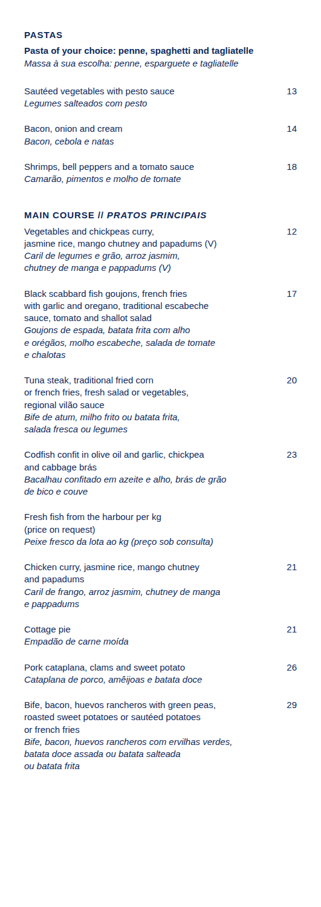PASTAS
Pasta of your choice: penne, spaghetti and tagliatelle Massa à sua escolha: penne, esparguete e tagliatelle
Sautéed vegetables with pesto sauce Legumes salteados com pesto 13
Bacon, onion and cream Bacon, cebola e natas 14
Shrimps, bell peppers and a tomato sauce Camarão, pimentos e molho de tomate 18
MAIN COURSE // PRATOS PRINCIPAIS
Vegetables and chickpeas curry,
jasmine rice, mango chutney and papadums (V) Caril de legumes e grão, arroz jasmim,
chutney de manga e pappadums (V) 12
Black scabbard fish goujons, french fries
with garlic and oregano, traditional escabeche
sauce, tomato and shallot salad Goujons de espada, batata frita com alho
e orégãos, molho escabeche, salada de tomate
e chalotas 17
Tuna steak, traditional fried corn
or french fries, fresh salad or vegetables,
regional vilão sauce Bife de atum, milho frito ou batata frita,
salada fresca ou legumes 20
Codfish confit in olive oil and garlic, chickpea
and cabbage brás Bacalhau confitado em azeite e alho, brás de grão
de bico e couve 23
Fresh fish from the harbour per kg
(price on request) Peixe fresco da lota ao kg (preço sob consulta)
Chicken curry, jasmine rice, mango chutney
and papadums Caril de frango, arroz jasmim, chutney de manga
e pappadums 21
Cottage pie Empadão de carne moída 21
Pork cataplana, clams and sweet potato Cataplana de porco, amêijoas e batata doce 26
Bife, bacon, huevos rancheros with green peas,
roasted sweet potatoes or sautéed potatoes
or french fries Bife, bacon, huevos rancheros com ervilhas verdes,
batata doce assada ou batata salteada
ou batata frita 29